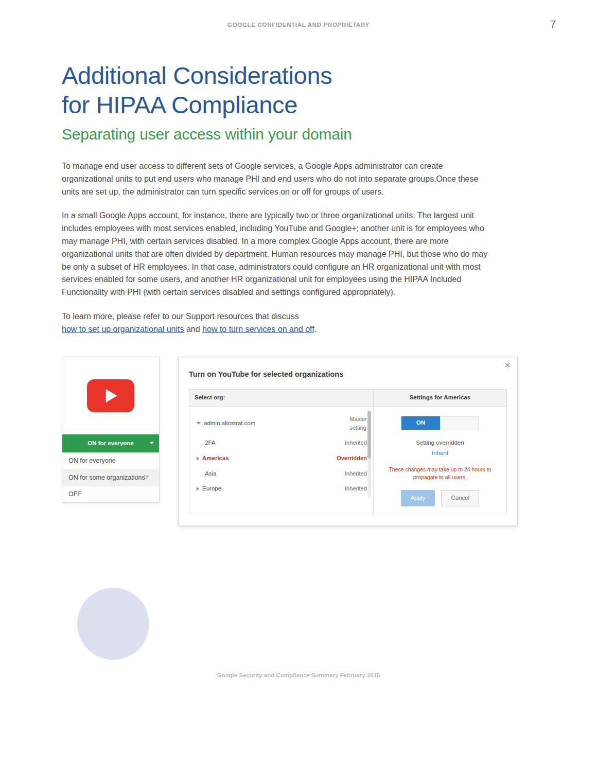GOOGLE CONFIDENTIAL AND PROPRIETARY 7
Additional Considerations
for HIPAA Compliance
Separating user access within your domain
To manage end user access to different sets of Google services, a Google Apps administrator can create organizational units to put end users who manage PHI and end users who do not into separate groups.Once these units are set up, the administrator can turn specific services on or off for groups of users.
In a small Google Apps account, for instance, there are typically two or three organizational units. The largest unit includes employees with most services enabled, including YouTube and Google+; another unit is for employees who may manage PHI, with certain services disabled. In a more complex Google Apps account, there are more organizational units that are often divided by department. Human resources may manage PHI, but those who do may be only a subset of HR employees. In that case, administrators could configure an HR organizational unit with most services enabled for some users, and another HR organizational unit for employees using the HIPAA Included Functionality with PHI (with certain services disabled and settings configured appropriately).
To learn more, please refer to our Support resources that discuss
how to set up organizational units and how to turn services on and off.
ON for everyone
ON for everyone
ON for some organizations ☞
OFF
✕
Turn on YouTube for selected organizations
| Select org: | Settings for Americas |
| --- | --- |
| admin.altostrat.com Master setting 2FA Inherited Americas Overridden Asia Inherited Europe Inherited | ON Setting overridden Inherit These changes may take up to 24 hours to propagate to all users. Apply Cancel |
Google Security and Compliance Summary February 2015